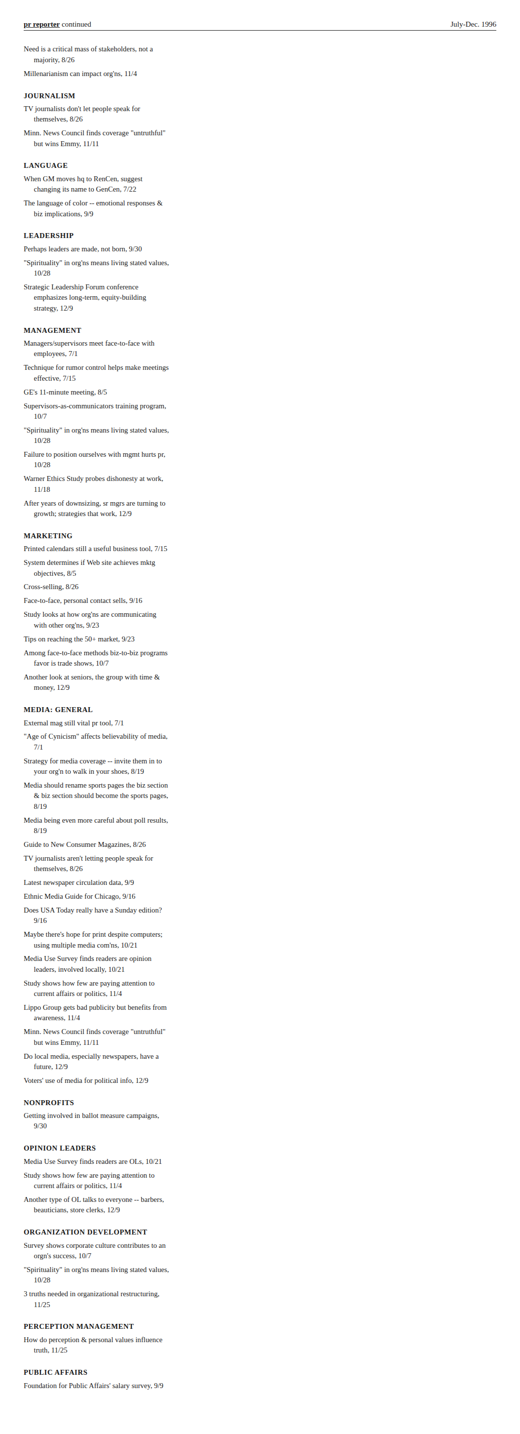pr reporter continued
July-Dec. 1996
Need is a critical mass of stakeholders, not a majority, 8/26
Millenarianism can impact org'ns, 11/4
Journalism
TV journalists don't let people speak for themselves, 8/26
Minn. News Council finds coverage "untruthful" but wins Emmy, 11/11
Language
When GM moves hq to RenCen, suggest changing its name to GenCen, 7/22
The language of color -- emotional responses & biz implications, 9/9
Leadership
Perhaps leaders are made, not born, 9/30
"Spirituality" in org'ns means living stated values, 10/28
Strategic Leadership Forum conference emphasizes long-term, equity-building strategy, 12/9
Management
Managers/supervisors meet face-to-face with employees, 7/1
Technique for rumor control helps make meetings effective, 7/15
GE's 11-minute meeting, 8/5
Supervisors-as-communicators training program, 10/7
"Spirituality" in org'ns means living stated values, 10/28
Failure to position ourselves with mgmt hurts pr, 10/28
Warner Ethics Study probes dishonesty at work, 11/18
After years of downsizing, sr mgrs are turning to growth; strategies that work, 12/9
Marketing
Printed calendars still a useful business tool, 7/15
System determines if Web site achieves mktg objectives, 8/5
Cross-selling, 8/26
Face-to-face, personal contact sells, 9/16
Study looks at how org'ns are communicating with other org'ns, 9/23
Tips on reaching the 50+ market, 9/23
Among face-to-face methods biz-to-biz programs favor is trade shows, 10/7
Another look at seniors, the group with time & money, 12/9
Media: General
External mag still vital pr tool, 7/1
"Age of Cynicism" affects believability of media, 7/1
Strategy for media coverage -- invite them in to your org'n to walk in your shoes, 8/19
Media should rename sports pages the biz section & biz section should become the sports pages, 8/19
Media being even more careful about poll results, 8/19
Guide to New Consumer Magazines, 8/26
TV journalists aren't letting people speak for themselves, 8/26
Latest newspaper circulation data, 9/9
Ethnic Media Guide for Chicago, 9/16
Does USA Today really have a Sunday edition? 9/16
Maybe there's hope for print despite computers; using multiple media com'ns, 10/21
Media Use Survey finds readers are opinion leaders, involved locally, 10/21
Study shows how few are paying attention to current affairs or politics, 11/4
Lippo Group gets bad publicity but benefits from awareness, 11/4
Minn. News Council finds coverage "untruthful" but wins Emmy, 11/11
Do local media, especially newspapers, have a future, 12/9
Voters' use of media for political info, 12/9
Nonprofits
Getting involved in ballot measure campaigns, 9/30
Opinion Leaders
Media Use Survey finds readers are OLs, 10/21
Study shows how few are paying attention to current affairs or politics, 11/4
Another type of OL talks to everyone -- barbers, beauticians, store clerks, 12/9
Organization Development
Survey shows corporate culture contributes to an orgn's success, 10/7
"Spirituality" in org'ns means living stated values, 10/28
3 truths needed in organizational restructuring, 11/25
Perception Management
How do perception & personal values influence truth, 11/25
Public Affairs
Foundation for Public Affairs' salary survey, 9/9